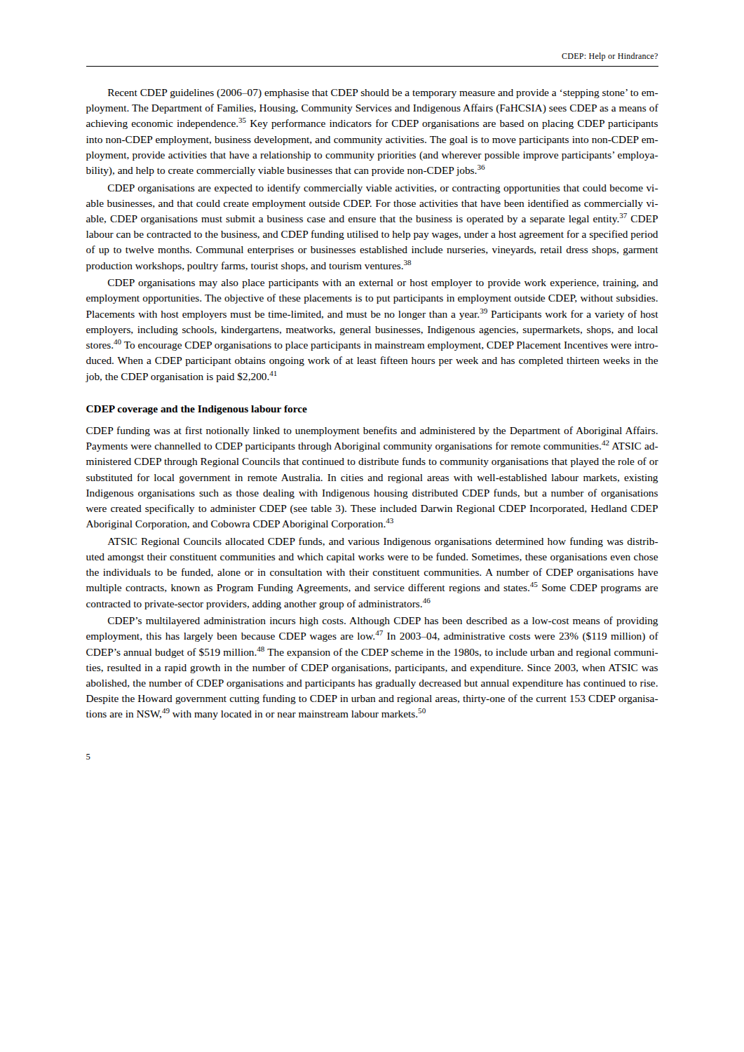CDEP: Help or Hindrance?
Recent CDEP guidelines (2006–07) emphasise that CDEP should be a temporary measure and provide a ‘stepping stone’ to employment. The Department of Families, Housing, Community Services and Indigenous Affairs (FaHCSIA) sees CDEP as a means of achieving economic independence.35 Key performance indicators for CDEP organisations are based on placing CDEP participants into non-CDEP employment, business development, and community activities. The goal is to move participants into non-CDEP employment, provide activities that have a relationship to community priorities (and wherever possible improve participants’ employability), and help to create commercially viable businesses that can provide non-CDEP jobs.36
CDEP organisations are expected to identify commercially viable activities, or contracting opportunities that could become viable businesses, and that could create employment outside CDEP. For those activities that have been identified as commercially viable, CDEP organisations must submit a business case and ensure that the business is operated by a separate legal entity.37 CDEP labour can be contracted to the business, and CDEP funding utilised to help pay wages, under a host agreement for a specified period of up to twelve months. Communal enterprises or businesses established include nurseries, vineyards, retail dress shops, garment production workshops, poultry farms, tourist shops, and tourism ventures.38
CDEP organisations may also place participants with an external or host employer to provide work experience, training, and employment opportunities. The objective of these placements is to put participants in employment outside CDEP, without subsidies. Placements with host employers must be time-limited, and must be no longer than a year.39 Participants work for a variety of host employers, including schools, kindergartens, meatworks, general businesses, Indigenous agencies, supermarkets, shops, and local stores.40 To encourage CDEP organisations to place participants in mainstream employment, CDEP Placement Incentives were introduced. When a CDEP participant obtains ongoing work of at least fifteen hours per week and has completed thirteen weeks in the job, the CDEP organisation is paid $2,200.41
CDEP coverage and the Indigenous labour force
CDEP funding was at first notionally linked to unemployment benefits and administered by the Department of Aboriginal Affairs. Payments were channelled to CDEP participants through Aboriginal community organisations for remote communities.42 ATSIC administered CDEP through Regional Councils that continued to distribute funds to community organisations that played the role of or substituted for local government in remote Australia. In cities and regional areas with well-established labour markets, existing Indigenous organisations such as those dealing with Indigenous housing distributed CDEP funds, but a number of organisations were created specifically to administer CDEP (see table 3). These included Darwin Regional CDEP Incorporated, Hedland CDEP Aboriginal Corporation, and Cobowra CDEP Aboriginal Corporation.43
ATSIC Regional Councils allocated CDEP funds, and various Indigenous organisations determined how funding was distributed amongst their constituent communities and which capital works were to be funded. Sometimes, these organisations even chose the individuals to be funded, alone or in consultation with their constituent communities. A number of CDEP organisations have multiple contracts, known as Program Funding Agreements, and service different regions and states.45 Some CDEP programs are contracted to private-sector providers, adding another group of administrators.46
CDEP’s multilayered administration incurs high costs. Although CDEP has been described as a low-cost means of providing employment, this has largely been because CDEP wages are low.47 In 2003–04, administrative costs were 23% ($119 million) of CDEP’s annual budget of $519 million.48 The expansion of the CDEP scheme in the 1980s, to include urban and regional communities, resulted in a rapid growth in the number of CDEP organisations, participants, and expenditure. Since 2003, when ATSIC was abolished, the number of CDEP organisations and participants has gradually decreased but annual expenditure has continued to rise. Despite the Howard government cutting funding to CDEP in urban and regional areas, thirty-one of the current 153 CDEP organisations are in NSW,49 with many located in or near mainstream labour markets.50
5